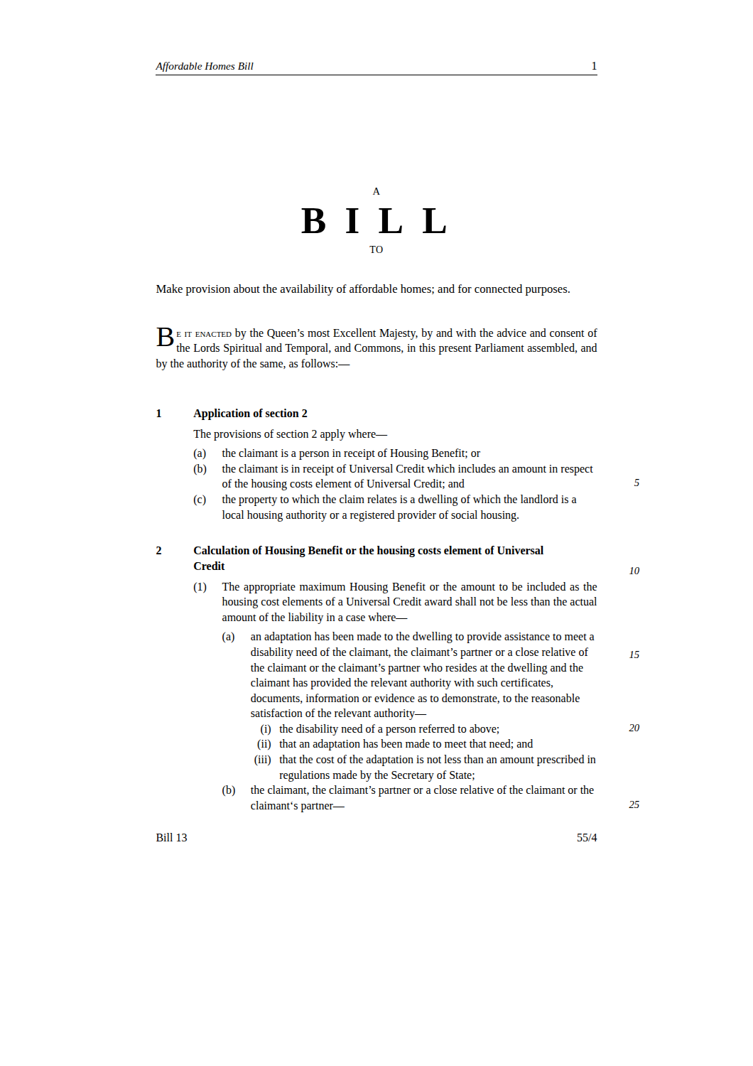Affordable Homes Bill
1
A
B I L L
TO
Make provision about the availability of affordable homes; and for connected purposes.
Be it enacted by the Queen’s most Excellent Majesty, by and with the advice and consent of the Lords Spiritual and Temporal, and Commons, in this present Parliament assembled, and by the authority of the same, as follows:—
1
Application of section 2
The provisions of section 2 apply where—
(a)
the claimant is a person in receipt of Housing Benefit; or
(b)
the claimant is in receipt of Universal Credit which includes an amount in respect of the housing costs element of Universal Credit; and
5
(c)
the property to which the claim relates is a dwelling of which the landlord is a local housing authority or a registered provider of social housing.
2
Calculation of Housing Benefit or the housing costs element of Universal Credit
10
(1)
The appropriate maximum Housing Benefit or the amount to be included as the housing cost elements of a Universal Credit award shall not be less than the actual amount of the liability in a case where—
(a)
an adaptation has been made to the dwelling to provide assistance to meet a disability need of the claimant, the claimant’s partner or a close relative of the claimant or the claimant’s partner who resides at the dwelling and the claimant has provided the relevant authority with such certificates, documents, information or evidence as to demonstrate, to the reasonable satisfaction of the relevant authority—
15
(i)
the disability need of a person referred to above;
20
(ii)
that an adaptation has been made to meet that need; and
(iii)
that the cost of the adaptation is not less than an amount prescribed in regulations made by the Secretary of State;
(b)
the claimant, the claimant’s partner or a close relative of the claimant or the claimant‘s partner—
25
Bill 13
55/4